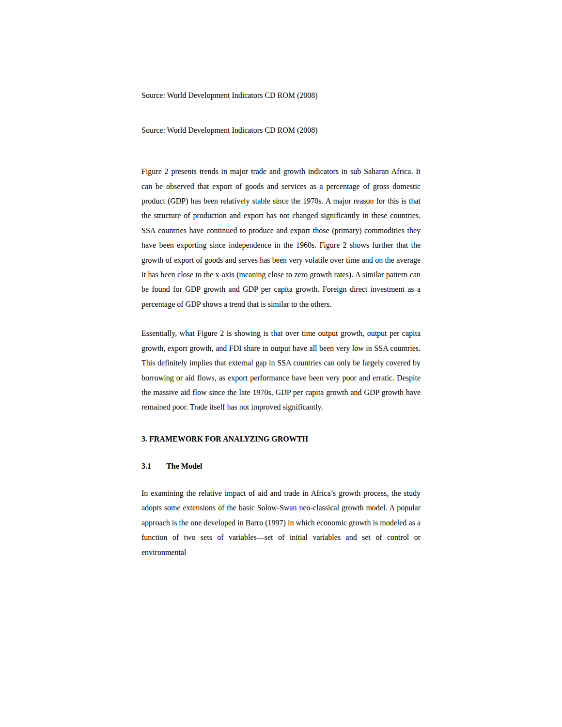Source: World Development Indicators CD ROM (2008)
Source: World Development Indicators CD ROM (2008)
Figure 2 presents trends in major trade and growth indicators in sub Saharan Africa. It can be observed that export of goods and services as a percentage of gross domestic product (GDP) has been relatively stable since the 1970s. A major reason for this is that the structure of production and export has not changed significantly in these countries. SSA countries have continued to produce and export those (primary) commodities they have been exporting since independence in the 1960s. Figure 2 shows further that the growth of export of goods and serves has been very volatile over time and on the average it has been close to the x-axis (meaning close to zero growth rates). A similar pattern can be found for GDP growth and GDP per capita growth. Foreign direct investment as a percentage of GDP shows a trend that is similar to the others.
Essentially, what Figure 2 is showing is that over time output growth, output per capita growth, export growth, and FDI share in output have all been very low in SSA countries. This definitely implies that external gap in SSA countries can only be largely covered by borrowing or aid flows, as export performance have been very poor and erratic. Despite the massive aid flow since the late 1970s, GDP per capita growth and GDP growth have remained poor. Trade itself has not improved significantly.
3. FRAMEWORK FOR ANALYZING GROWTH
3.1 The Model
In examining the relative impact of aid and trade in Africa’s growth process, the study adopts some extensions of the basic Solow-Swan neo-classical growth model. A popular approach is the one developed in Barro (1997) in which economic growth is modeled as a function of two sets of variables—set of initial variables and set of control or environmental